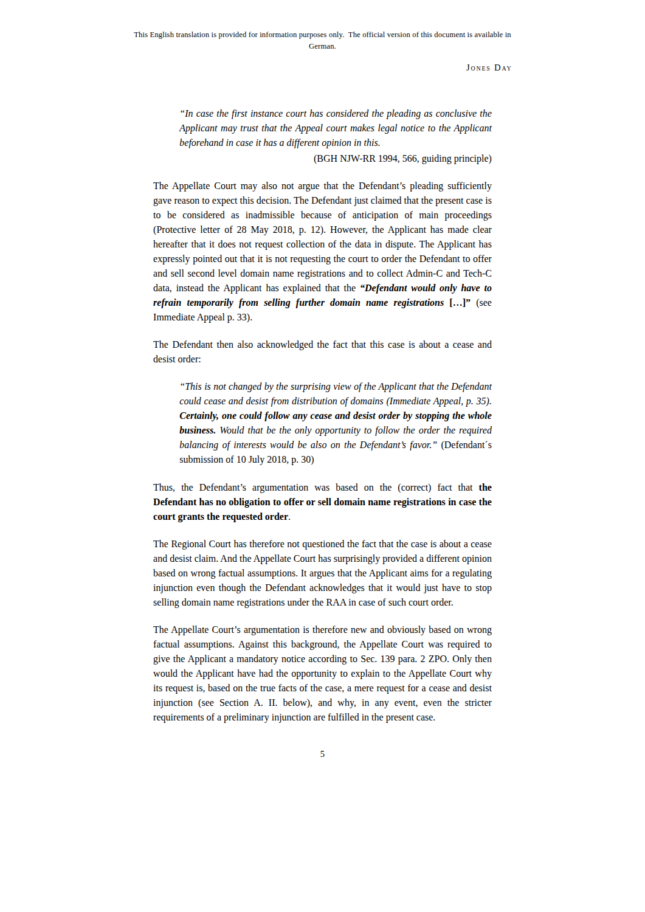This English translation is provided for information purposes only. The official version of this document is available in German.
Jones Day
“In case the first instance court has considered the pleading as conclusive the Applicant may trust that the Appeal court makes legal notice to the Applicant beforehand in case it has a different opinion in this. (BGH NJW-RR 1994, 566, guiding principle)
The Appellate Court may also not argue that the Defendant’s pleading sufficiently gave reason to expect this decision. The Defendant just claimed that the present case is to be considered as inadmissible because of anticipation of main proceedings (Protective letter of 28 May 2018, p. 12). However, the Applicant has made clear hereafter that it does not request collection of the data in dispute. The Applicant has expressly pointed out that it is not requesting the court to order the Defendant to offer and sell second level domain name registrations and to collect Admin-C and Tech-C data, instead the Applicant has explained that the “Defendant would only have to refrain temporarily from selling further domain name registrations […]” (see Immediate Appeal p. 33).
The Defendant then also acknowledged the fact that this case is about a cease and desist order:
“This is not changed by the surprising view of the Applicant that the Defendant could cease and desist from distribution of domains (Immediate Appeal, p. 35). Certainly, one could follow any cease and desist order by stopping the whole business. Would that be the only opportunity to follow the order the required balancing of interests would be also on the Defendant’s favor.” (Defendant´s submission of 10 July 2018, p. 30)
Thus, the Defendant’s argumentation was based on the (correct) fact that the Defendant has no obligation to offer or sell domain name registrations in case the court grants the requested order.
The Regional Court has therefore not questioned the fact that the case is about a cease and desist claim. And the Appellate Court has surprisingly provided a different opinion based on wrong factual assumptions. It argues that the Applicant aims for a regulating injunction even though the Defendant acknowledges that it would just have to stop selling domain name registrations under the RAA in case of such court order.
The Appellate Court’s argumentation is therefore new and obviously based on wrong factual assumptions. Against this background, the Appellate Court was required to give the Applicant a mandatory notice according to Sec. 139 para. 2 ZPO. Only then would the Applicant have had the opportunity to explain to the Appellate Court why its request is, based on the true facts of the case, a mere request for a cease and desist injunction (see Section A. II. below), and why, in any event, even the stricter requirements of a preliminary injunction are fulfilled in the present case.
5